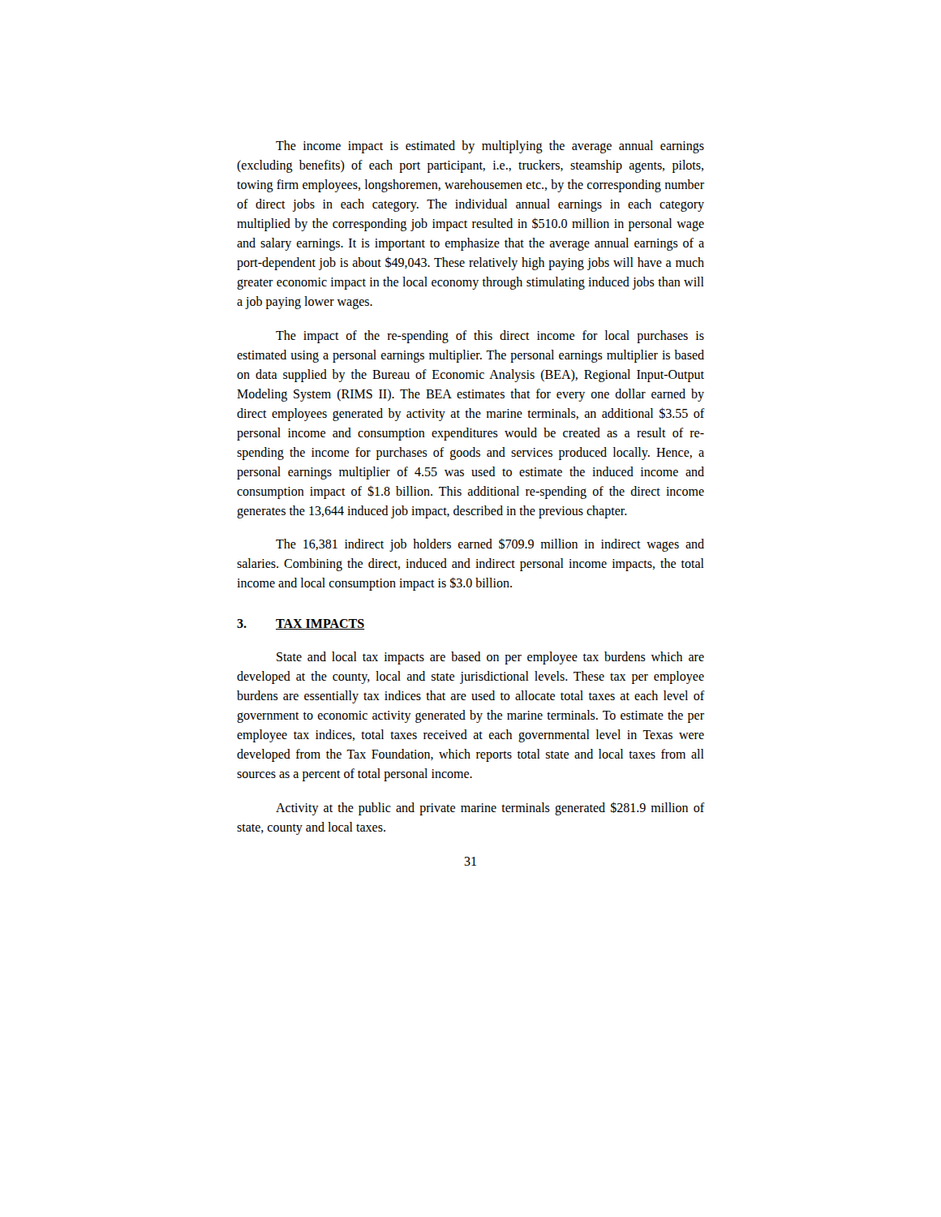The income impact is estimated by multiplying the average annual earnings (excluding benefits) of each port participant, i.e., truckers, steamship agents, pilots, towing firm employees, longshoremen, warehousemen etc., by the corresponding number of direct jobs in each category. The individual annual earnings in each category multiplied by the corresponding job impact resulted in $510.0 million in personal wage and salary earnings. It is important to emphasize that the average annual earnings of a port-dependent job is about $49,043. These relatively high paying jobs will have a much greater economic impact in the local economy through stimulating induced jobs than will a job paying lower wages.
The impact of the re-spending of this direct income for local purchases is estimated using a personal earnings multiplier. The personal earnings multiplier is based on data supplied by the Bureau of Economic Analysis (BEA), Regional Input-Output Modeling System (RIMS II). The BEA estimates that for every one dollar earned by direct employees generated by activity at the marine terminals, an additional $3.55 of personal income and consumption expenditures would be created as a result of re-spending the income for purchases of goods and services produced locally. Hence, a personal earnings multiplier of 4.55 was used to estimate the induced income and consumption impact of $1.8 billion. This additional re-spending of the direct income generates the 13,644 induced job impact, described in the previous chapter.
The 16,381 indirect job holders earned $709.9 million in indirect wages and salaries. Combining the direct, induced and indirect personal income impacts, the total income and local consumption impact is $3.0 billion.
3. TAX IMPACTS
State and local tax impacts are based on per employee tax burdens which are developed at the county, local and state jurisdictional levels. These tax per employee burdens are essentially tax indices that are used to allocate total taxes at each level of government to economic activity generated by the marine terminals. To estimate the per employee tax indices, total taxes received at each governmental level in Texas were developed from the Tax Foundation, which reports total state and local taxes from all sources as a percent of total personal income.
Activity at the public and private marine terminals generated $281.9 million of state, county and local taxes.
31